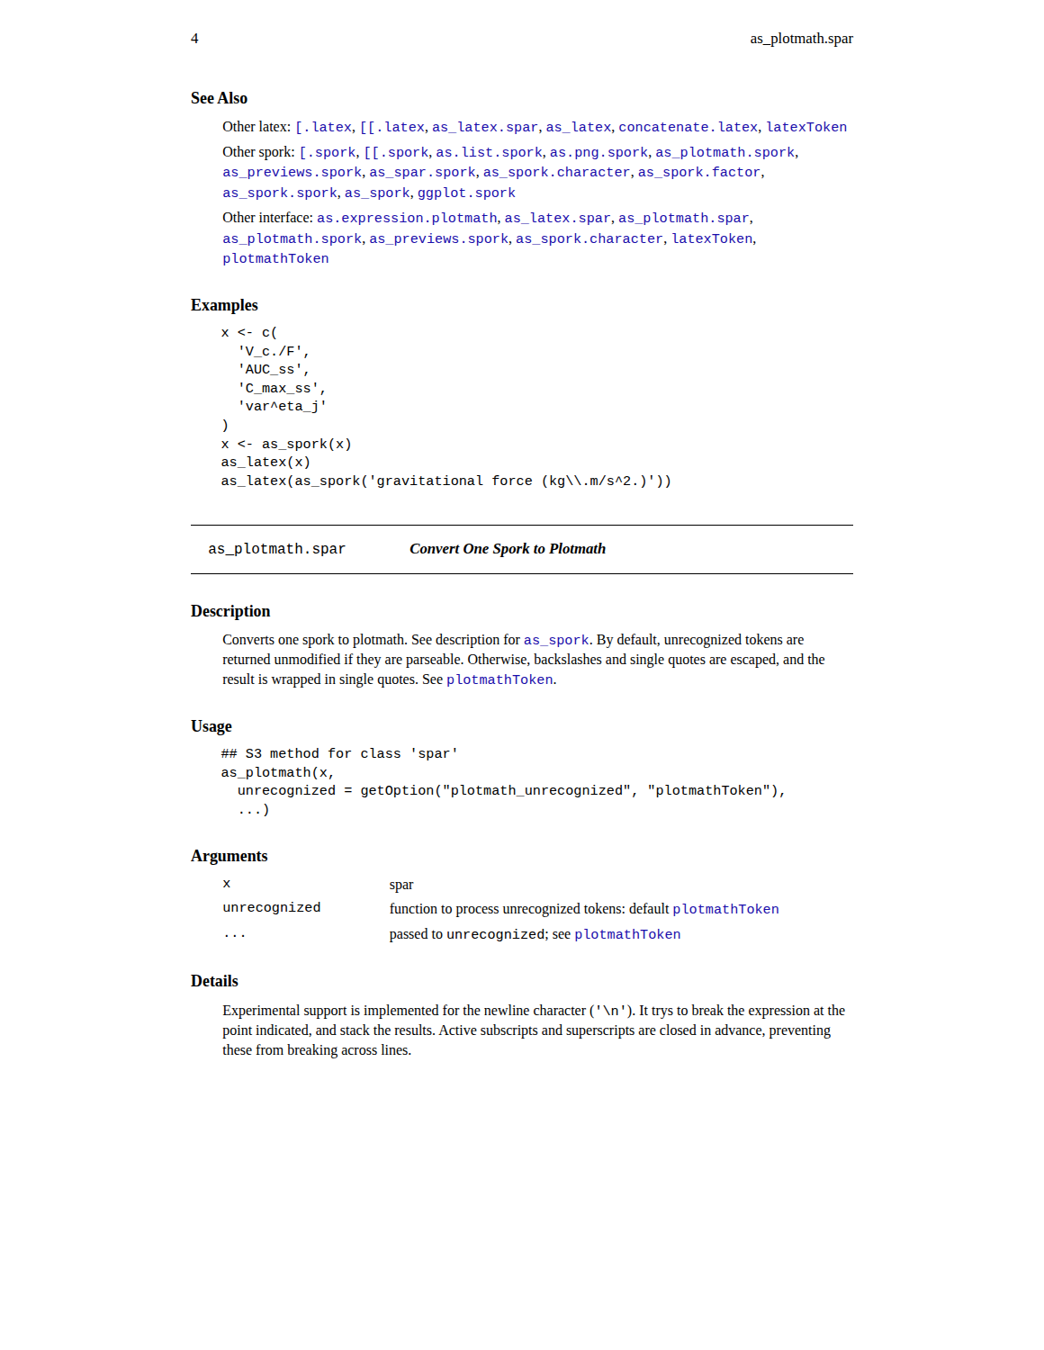4 as_plotmath.spar
See Also
Other latex: [.latex, [[.latex, as_latex.spar, as_latex, concatenate.latex, latexToken
Other spork: [.spork, [[.spork, as.list.spork, as.png.spork, as_plotmath.spork, as_previews.spork, as_spar.spork, as_spork.character, as_spork.factor, as_spork.spork, as_spork, ggplot.spork
Other interface: as.expression.plotmath, as_latex.spar, as_plotmath.spar, as_plotmath.spork, as_previews.spork, as_spork.character, latexToken, plotmathToken
Examples
x <- c(
  'V_c./F',
  'AUC_ss',
  'C_max_ss',
  'var^eta_j'
)
x <- as_spork(x)
as_latex(x)
as_latex(as_spork('gravitational force (kg\\.m/s^2.)'))
as_plotmath.spar Convert One Spork to Plotmath
Description
Converts one spork to plotmath. See description for as_spork. By default, unrecognized tokens are returned unmodified if they are parseable. Otherwise, backslashes and single quotes are escaped, and the result is wrapped in single quotes. See plotmathToken.
Usage
## S3 method for class 'spar'
as_plotmath(x,
  unrecognized = getOption("plotmath_unrecognized", "plotmathToken"),
  ...)
Arguments
x
spar
unrecognized
function to process unrecognized tokens: default plotmathToken
...
passed to unrecognized; see plotmathToken
Details
Experimental support is implemented for the newline character ('\n'). It trys to break the expression at the point indicated, and stack the results. Active subscripts and superscripts are closed in advance, preventing these from breaking across lines.